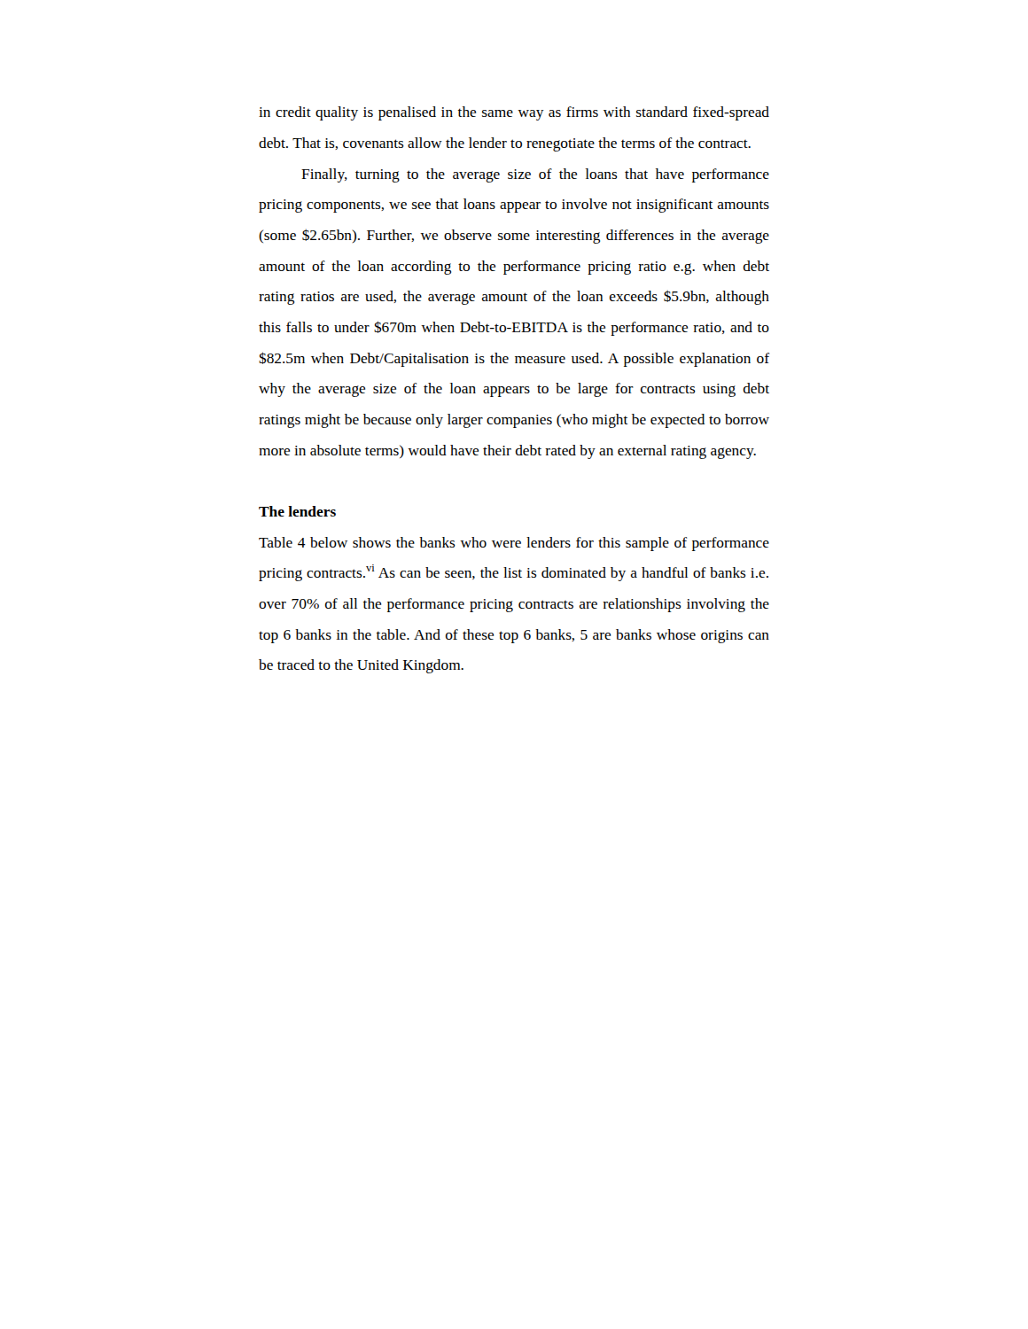in credit quality is penalised in the same way as firms with standard fixed-spread debt. That is, covenants allow the lender to renegotiate the terms of the contract.
Finally, turning to the average size of the loans that have performance pricing components, we see that loans appear to involve not insignificant amounts (some $2.65bn). Further, we observe some interesting differences in the average amount of the loan according to the performance pricing ratio e.g. when debt rating ratios are used, the average amount of the loan exceeds $5.9bn, although this falls to under $670m when Debt-to-EBITDA is the performance ratio, and to $82.5m when Debt/Capitalisation is the measure used. A possible explanation of why the average size of the loan appears to be large for contracts using debt ratings might be because only larger companies (who might be expected to borrow more in absolute terms) would have their debt rated by an external rating agency.
The lenders
Table 4 below shows the banks who were lenders for this sample of performance pricing contracts.vi As can be seen, the list is dominated by a handful of banks i.e. over 70% of all the performance pricing contracts are relationships involving the top 6 banks in the table. And of these top 6 banks, 5 are banks whose origins can be traced to the United Kingdom.